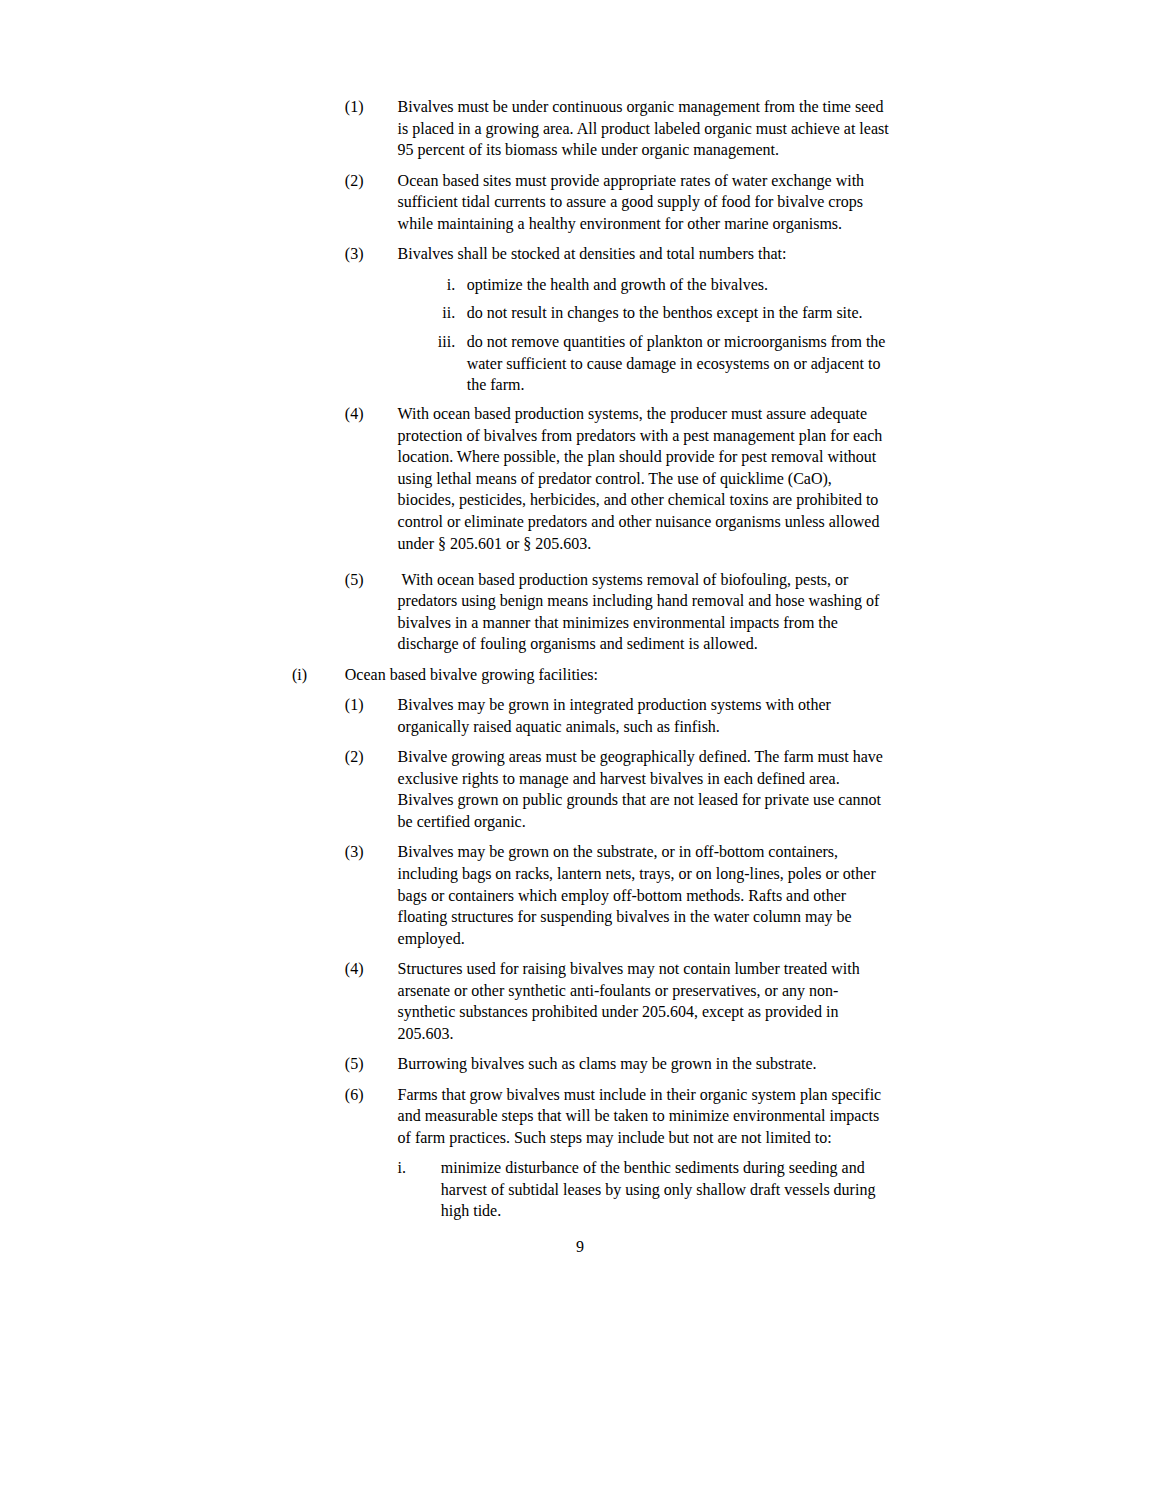(1)
Bivalves must be under continuous organic management from the time seed is placed in a growing area. All product labeled organic must achieve at least 95 percent of its biomass while under organic management.
(2)
Ocean based sites must provide appropriate rates of water exchange with sufficient tidal currents to assure a good supply of food for bivalve crops while maintaining a healthy environment for other marine organisms.
(3)
Bivalves shall be stocked at densities and total numbers that:
i.
optimize the health and growth of the bivalves.
ii.
do not result in changes to the benthos except in the farm site.
iii.
do not remove quantities of plankton or microorganisms from the water sufficient to cause damage in ecosystems on or adjacent to the farm.
(4)
With ocean based production systems, the producer must assure adequate protection of bivalves from predators with a pest management plan for each location. Where possible, the plan should provide for pest removal without using lethal means of predator control. The use of quicklime (CaO), biocides, pesticides, herbicides, and other chemical toxins are prohibited to control or eliminate predators and other nuisance organisms unless allowed under § 205.601 or § 205.603.
(5)
With ocean based production systems removal of biofouling, pests, or predators using benign means including hand removal and hose washing of bivalves in a manner that minimizes environmental impacts from the discharge of fouling organisms and sediment is allowed.
(i)
Ocean based bivalve growing facilities:
(1)
Bivalves may be grown in integrated production systems with other organically raised aquatic animals, such as finfish.
(2)
Bivalve growing areas must be geographically defined. The farm must have exclusive rights to manage and harvest bivalves in each defined area. Bivalves grown on public grounds that are not leased for private use cannot be certified organic.
(3)
Bivalves may be grown on the substrate, or in off-bottom containers, including bags on racks, lantern nets, trays, or on long-lines, poles or other bags or containers which employ off-bottom methods. Rafts and other floating structures for suspending bivalves in the water column may be employed.
(4)
Structures used for raising bivalves may not contain lumber treated with arsenate or other synthetic anti-foulants or preservatives, or any non-synthetic substances prohibited under 205.604, except as provided in 205.603.
(5)
Burrowing bivalves such as clams may be grown in the substrate.
(6)
Farms that grow bivalves must include in their organic system plan specific and measurable steps that will be taken to minimize environmental impacts of farm practices. Such steps may include but not are not limited to:
i.
minimize disturbance of the benthic sediments during seeding and harvest of subtidal leases by using only shallow draft vessels during high tide.
9